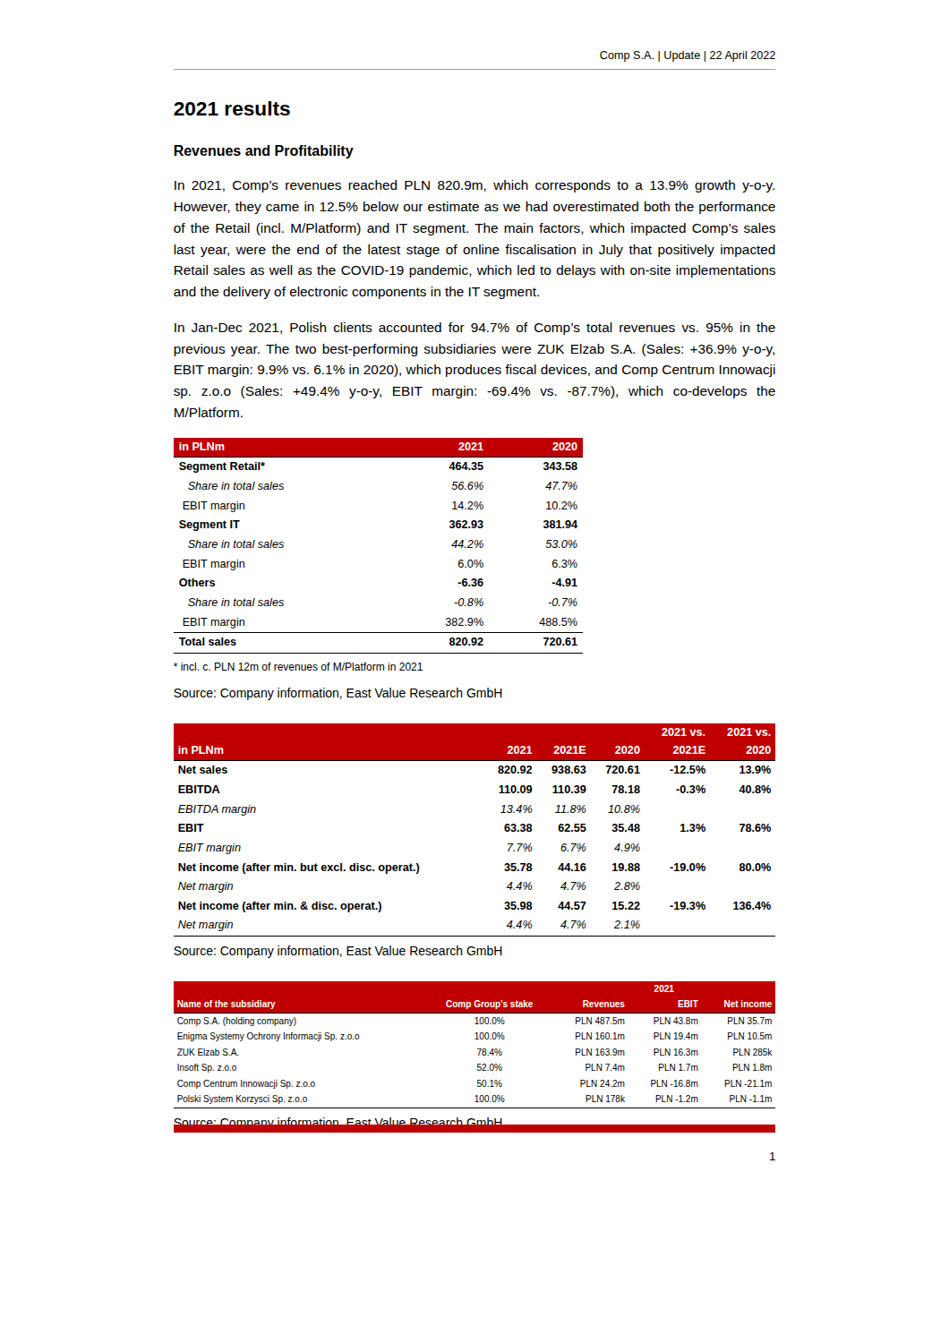Comp S.A. | Update | 22 April 2022
2021 results
Revenues and Profitability
In 2021, Comp’s revenues reached PLN 820.9m, which corresponds to a 13.9% growth y-o-y. However, they came in 12.5% below our estimate as we had overestimated both the performance of the Retail (incl. M/Platform) and IT segment. The main factors, which impacted Comp’s sales last year, were the end of the latest stage of online fiscalisation in July that positively impacted Retail sales as well as the COVID-19 pandemic, which led to delays with on-site implementations and the delivery of electronic components in the IT segment.
In Jan-Dec 2021, Polish clients accounted for 94.7% of Comp’s total revenues vs. 95% in the previous year. The two best-performing subsidiaries were ZUK Elzab S.A. (Sales: +36.9% y-o-y, EBIT margin: 9.9% vs. 6.1% in 2020), which produces fiscal devices, and Comp Centrum Innowacji sp. z.o.o (Sales: +49.4% y-o-y, EBIT margin: -69.4% vs. -87.7%), which co-develops the M/Platform.
| in PLNm | 2021 | 2020 |
| --- | --- | --- |
| Segment Retail* | 464.35 | 343.58 |
| Share in total sales | 56.6% | 47.7% |
| EBIT margin | 14.2% | 10.2% |
| Segment IT | 362.93 | 381.94 |
| Share in total sales | 44.2% | 53.0% |
| EBIT margin | 6.0% | 6.3% |
| Others | -6.36 | -4.91 |
| Share in total sales | -0.8% | -0.7% |
| EBIT margin | 382.9% | 488.5% |
| Total sales | 820.92 | 720.61 |
* incl. c. PLN 12m of revenues of M/Platform in 2021
Source: Company information, East Value Research GmbH
| in PLNm | 2021 | 2021E | 2020 | 2021 vs. 2021E | 2021 vs. 2020 |
| --- | --- | --- | --- | --- | --- |
| Net sales | 820.92 | 938.63 | 720.61 | -12.5% | 13.9% |
| EBITDA | 110.09 | 110.39 | 78.18 | -0.3% | 40.8% |
| EBITDA margin | 13.4% | 11.8% | 10.8% | | |
| EBIT | 63.38 | 62.55 | 35.48 | 1.3% | 78.6% |
| EBIT margin | 7.7% | 6.7% | 4.9% | | |
| Net income (after min. but excl. disc. operat.) | 35.78 | 44.16 | 19.88 | -19.0% | 80.0% |
| Net margin | 4.4% | 4.7% | 2.8% | | |
| Net income (after min. & disc. operat.) | 35.98 | 44.57 | 15.22 | -19.3% | 136.4% |
| Net margin | 4.4% | 4.7% | 2.1% | | |
Source: Company information, East Value Research GmbH
| | | 2021 |
| --- | --- | --- |
| Name of the subsidiary | Comp Group's stake | Revenues | EBIT | Net income |
| Comp S.A. (holding company) | 100.0% | PLN 487.5m | PLN 43.8m | PLN 35.7m |
| Enigma Systemy Ochrony Informacji Sp. z.o.o | 100.0% | PLN 160.1m | PLN 19.4m | PLN 10.5m |
| ZUK Elzab S.A. | 78.4% | PLN 163.9m | PLN 16.3m | PLN 285k |
| Insoft Sp. z.o.o | 52.0% | PLN 7.4m | PLN 1.7m | PLN 1.8m |
| Comp Centrum Innowacji Sp. z.o.o | 50.1% | PLN 24.2m | PLN -16.8m | PLN -21.1m |
| Polski System Korzysci Sp. z.o.o | 100.0% | PLN 178k | PLN -1.2m | PLN -1.1m |
Source: Company information, East Value Research GmbH
1